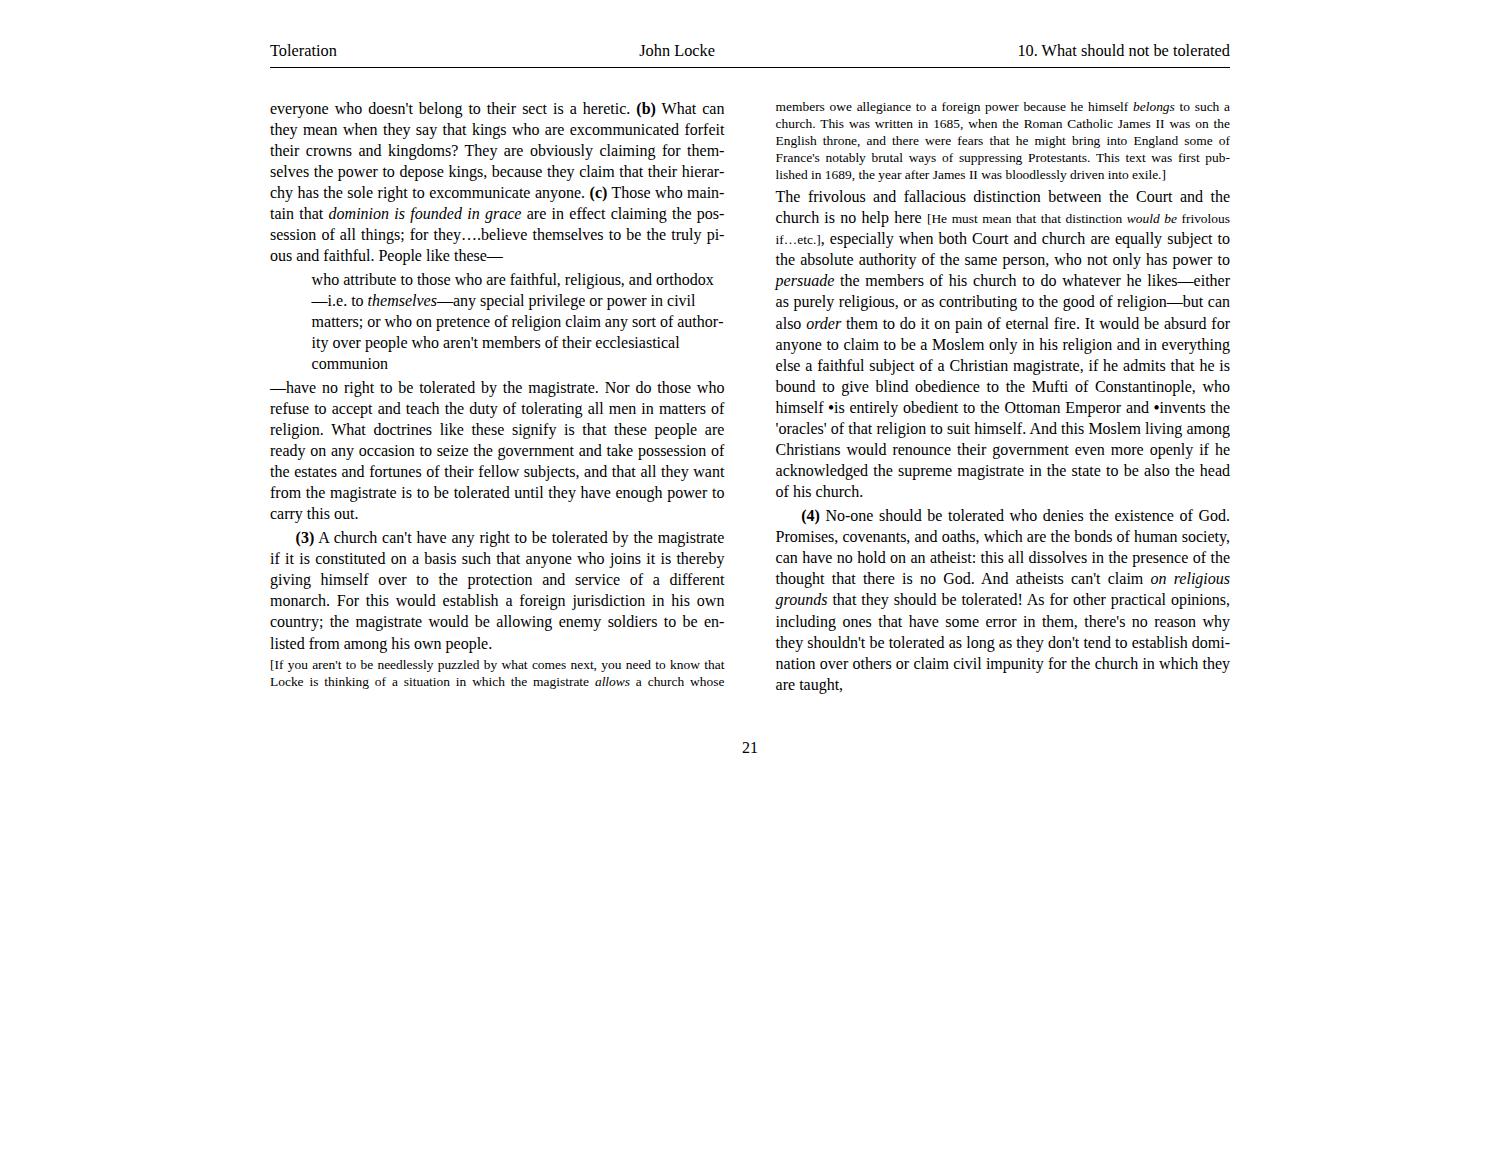Toleration
John Locke
10. What should not be tolerated
everyone who doesn't belong to their sect is a heretic. (b) What can they mean when they say that kings who are excommunicated forfeit their crowns and kingdoms? They are obviously claiming for themselves the power to depose kings, because they claim that their hierarchy has the sole right to excommunicate anyone. (c) Those who maintain that dominion is founded in grace are in effect claiming the possession of all things; for they….believe themselves to be the truly pious and faithful. People like these—
who attribute to those who are faithful, religious, and orthodox—i.e. to themselves—any special privilege or power in civil matters; or who on pretence of religion claim any sort of authority over people who aren't members of their ecclesiastical communion
—have no right to be tolerated by the magistrate. Nor do those who refuse to accept and teach the duty of tolerating all men in matters of religion. What doctrines like these signify is that these people are ready on any occasion to seize the government and take possession of the estates and fortunes of their fellow subjects, and that all they want from the magistrate is to be tolerated until they have enough power to carry this out.
(3) A church can't have any right to be tolerated by the magistrate if it is constituted on a basis such that anyone who joins it is thereby giving himself over to the protection and service of a different monarch. For this would establish a foreign jurisdiction in his own country; the magistrate would be allowing enemy soldiers to be enlisted from among his own people.
[If you aren't to be needlessly puzzled by what comes next, you need to know that Locke is thinking of a situation in which the magistrate allows a church whose members owe allegiance to a foreign power because he himself belongs to such a church. This was written in 1685, when the Roman Catholic James II was on the English throne, and there were fears that he might bring into England some of France's notably brutal ways of suppressing Protestants. This text was first published in 1689, the year after James II was bloodlessly driven into exile.]
The frivolous and fallacious distinction between the Court and the church is no help here [He must mean that that distinction would be frivolous if…etc.], especially when both Court and church are equally subject to the absolute authority of the same person, who not only has power to persuade the members of his church to do whatever he likes—either as purely religious, or as contributing to the good of religion—but can also order them to do it on pain of eternal fire. It would be absurd for anyone to claim to be a Moslem only in his religion and in everything else a faithful subject of a Christian magistrate, if he admits that he is bound to give blind obedience to the Mufti of Constantinople, who himself •is entirely obedient to the Ottoman Emperor and •invents the 'oracles' of that religion to suit himself. And this Moslem living among Christians would renounce their government even more openly if he acknowledged the supreme magistrate in the state to be also the head of his church.
(4) No-one should be tolerated who denies the existence of God. Promises, covenants, and oaths, which are the bonds of human society, can have no hold on an atheist: this all dissolves in the presence of the thought that there is no God. And atheists can't claim on religious grounds that they should be tolerated! As for other practical opinions, including ones that have some error in them, there's no reason why they shouldn't be tolerated as long as they don't tend to establish domination over others or claim civil impunity for the church in which they are taught,
21